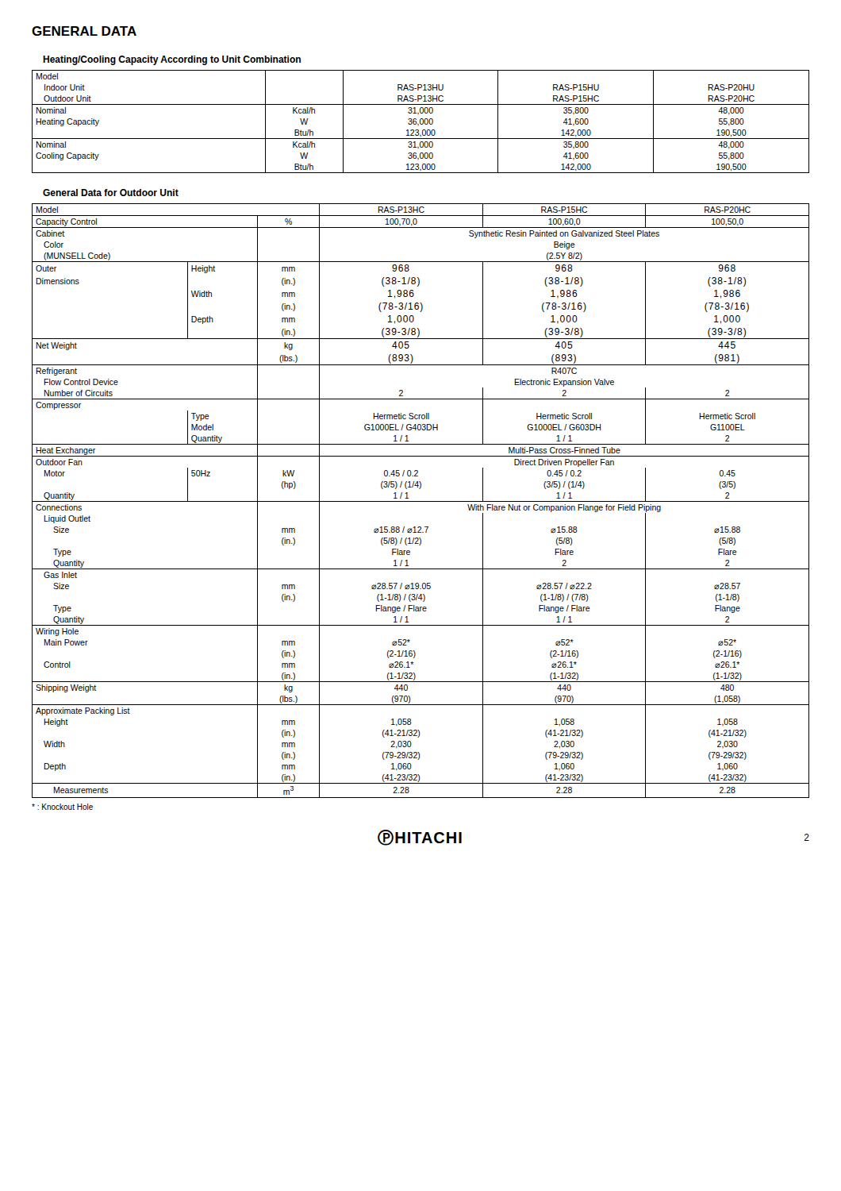GENERAL DATA
Heating/Cooling Capacity According to Unit Combination
| Model | | | | |
| Indoor Unit | | RAS-P13HU | RAS-P15HU | RAS-P20HU |
| Outdoor Unit | | RAS-P13HC | RAS-P15HC | RAS-P20HC |
| Nominal | Kcal/h | 31,000 | 35,800 | 48,000 |
| Heating Capacity | W | 36,000 | 41,600 | 55,800 |
| | Btu/h | 123,000 | 142,000 | 190,500 |
| Nominal | Kcal/h | 31,000 | 35,800 | 48,000 |
| Cooling Capacity | W | 36,000 | 41,600 | 55,800 |
| | Btu/h | 123,000 | 142,000 | 190,500 |
General Data for Outdoor Unit
| Model | RAS-P13HC | RAS-P15HC | RAS-P20HC |
| Capacity Control | % | 100,70,0 | 100,60,0 | 100,50,0 |
| Cabinet | | Synthetic Resin Painted on Galvanized Steel Plates |
| Color | | Beige |
| (MUNSELL Code) | | (2.5Y 8/2) |
| Outer | Height | mm | 968 | 968 | 968 |
| Dimensions | | (in.) | (38-1/8) | (38-1/8) | (38-1/8) |
| | Width | mm | 1,986 | 1,986 | 1,986 |
| | | (in.) | (78-3/16) | (78-3/16) | (78-3/16) |
| | Depth | mm | 1,000 | 1,000 | 1,000 |
| | | (in.) | (39-3/8) | (39-3/8) | (39-3/8) |
| Net Weight | kg | 405 | 405 | 445 |
| | (lbs.) | (893) | (893) | (981) |
| Refrigerant | | R407C |
| Flow Control Device | | Electronic Expansion Valve |
| Number of Circuits | | 2 | 2 | 2 |
| Compressor | | | | |
| | Type | | Hermetic Scroll | Hermetic Scroll | Hermetic Scroll |
| | Model | | G1000EL / G403DH | G1000EL / G603DH | G1100EL |
| | Quantity | | 1 / 1 | 1 / 1 | 2 |
| Heat Exchanger | | Multi-Pass Cross-Finned Tube |
| Outdoor Fan | | Direct Driven Propeller Fan |
| Motor | 50Hz | kW | 0.45 / 0.2 | 0.45 / 0.2 | 0.45 |
| | | (hp) | (3/5) / (1/4) | (3/5) / (1/4) | (3/5) |
| Quantity | | | 1 / 1 | 1 / 1 | 2 |
| Connections | | With Flare Nut or Companion Flange for Field Piping |
| Liquid Outlet | | | | |
| Size | mm | ⌀15.88 / ⌀12.7 | ⌀15.88 | ⌀15.88 |
| | (in.) | (5/8) / (1/2) | (5/8) | (5/8) |
| Type | | Flare | Flare | Flare |
| Quantity | | 1 / 1 | 2 | 2 |
| Gas Inlet | | | | |
| Size | mm | ⌀28.57 / ⌀19.05 | ⌀28.57 / ⌀22.2 | ⌀28.57 |
| | (in.) | (1-1/8) / (3/4) | (1-1/8) / (7/8) | (1-1/8) |
| Type | | Flange / Flare | Flange / Flare | Flange |
| Quantity | | 1 / 1 | 1 / 1 | 2 |
| Wiring Hole | | | | |
| Main Power | mm | ⌀52* | ⌀52* | ⌀52* |
| | (in.) | (2-1/16) | (2-1/16) | (2-1/16) |
| Control | mm | ⌀26.1* | ⌀26.1* | ⌀26.1* |
| | (in.) | (1-1/32) | (1-1/32) | (1-1/32) |
| Shipping Weight | kg | 440 | 440 | 480 |
| | (lbs.) | (970) | (970) | (1,058) |
| Approximate Packing List | | | | |
| Height | mm | 1,058 | 1,058 | 1,058 |
| | (in.) | (41-21/32) | (41-21/32) | (41-21/32) |
| Width | mm | 2,030 | 2,030 | 2,030 |
| | (in.) | (79-29/32) | (79-29/32) | (79-29/32) |
| Depth | mm | 1,060 | 1,060 | 1,060 |
| | (in.) | (41-23/32) | (41-23/32) | (41-23/32) |
| Measurements | m 3 | 2.28 | 2.28 | 2.28 |
* : Knockout Hole
ⓅHITACHI 2